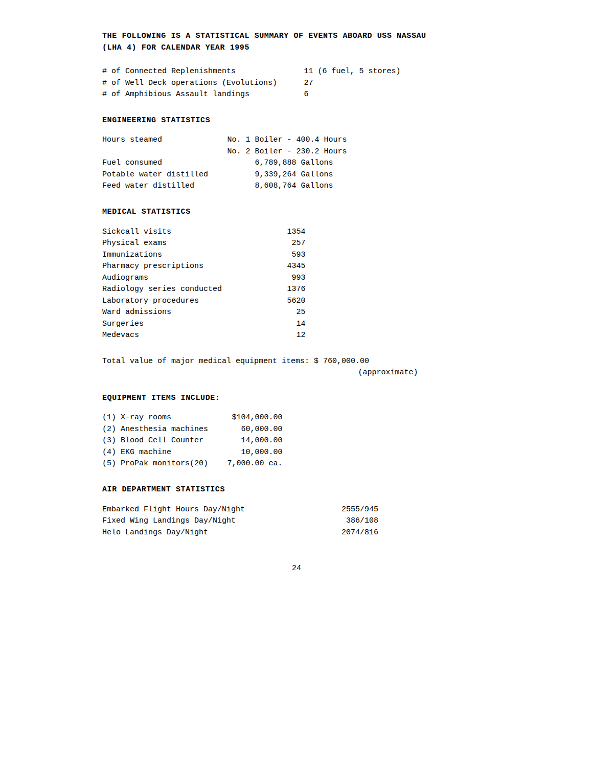THE FOLLOWING IS A STATISTICAL SUMMARY OF EVENTS ABOARD USS NASSAU
(LHA 4) FOR CALENDAR YEAR 1995
| # of Connected Replenishments | 11 (6 fuel, 5 stores) |
| # of Well Deck operations (Evolutions) | 27 |
| # of Amphibious Assault landings | 6 |
ENGINEERING STATISTICS
| Hours steamed | No. 1 Boiler - 400.4 Hours |
| | No. 2 Boiler - 230.2 Hours |
| Fuel consumed | 6,789,888 Gallons |
| Potable water distilled | 9,339,264 Gallons |
| Feed water distilled | 8,608,764 Gallons |
MEDICAL STATISTICS
| Sickcall visits | 1354 |
| Physical exams | 257 |
| Immunizations | 593 |
| Pharmacy prescriptions | 4345 |
| Audiograms | 993 |
| Radiology series conducted | 1376 |
| Laboratory procedures | 5620 |
| Ward admissions | 25 |
| Surgeries | 14 |
| Medevacs | 12 |
Total value of major medical equipment items: $ 760,000.00
(approximate)
EQUIPMENT ITEMS INCLUDE:
| (1) | X-ray rooms | $104,000.00 |
| (2) | Anesthesia machines | 60,000.00 |
| (3) | Blood Cell Counter | 14,000.00 |
| (4) | EKG machine | 10,000.00 |
| (5) | ProPak monitors(20) | 7,000.00 ea. |
AIR DEPARTMENT STATISTICS
| Embarked Flight Hours Day/Night | 2555/945 |
| Fixed Wing Landings Day/Night | 386/108 |
| Helo Landings Day/Night | 2074/816 |
24